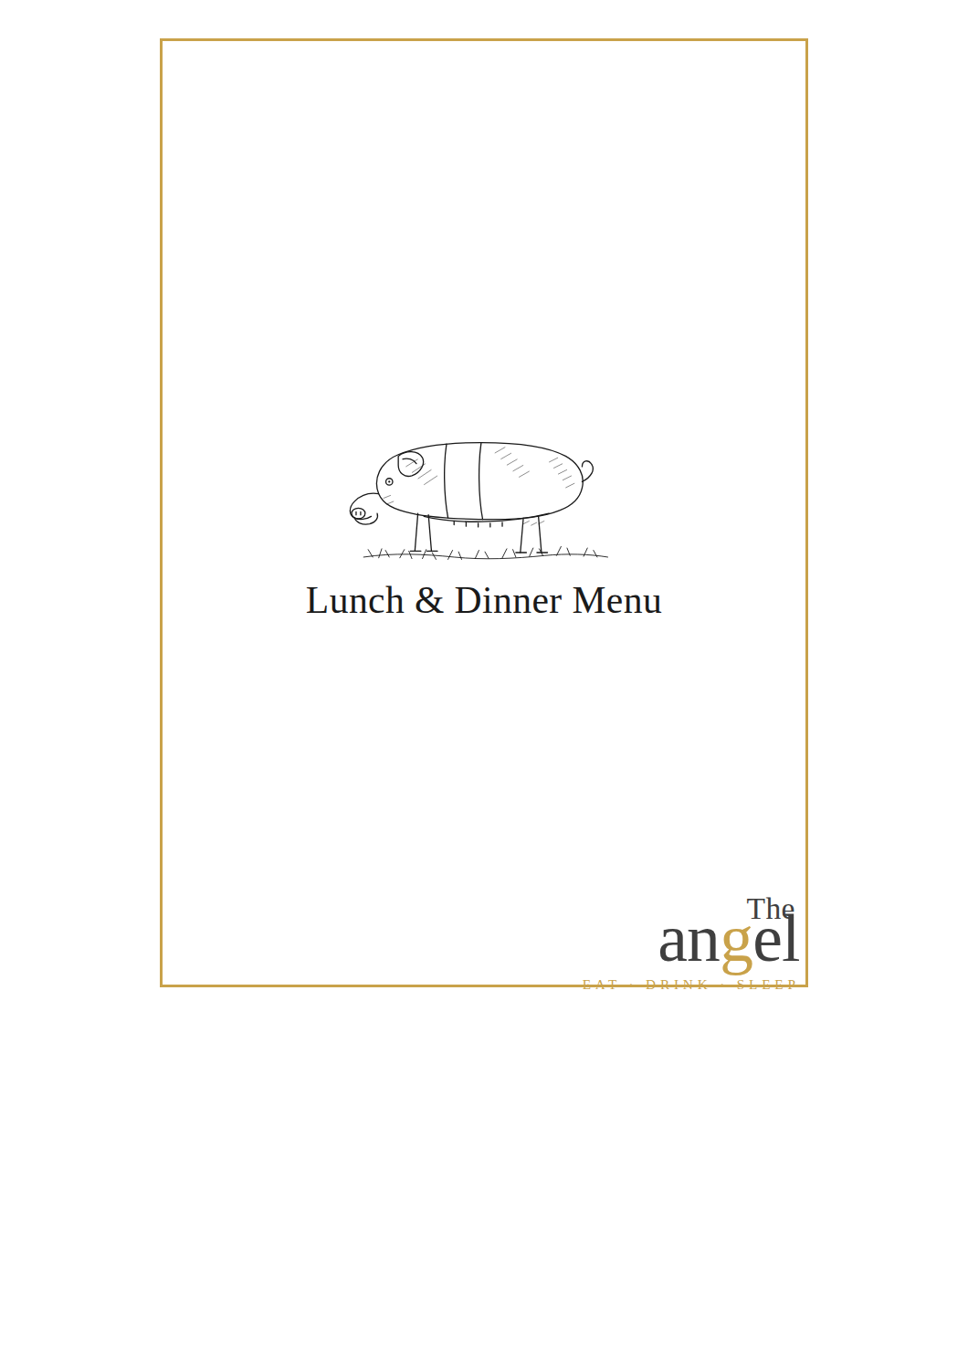Lunch & Dinner Menu
The angel Eat · Drink · Sleep